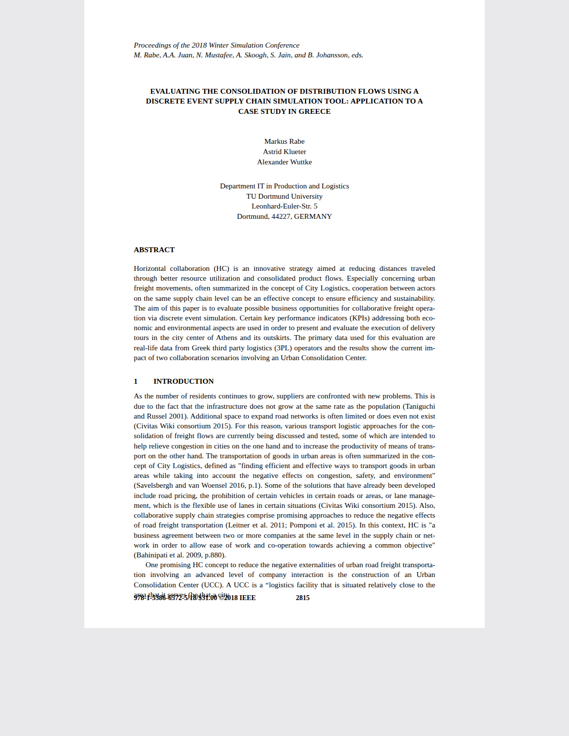Proceedings of the 2018 Winter Simulation Conference
M. Rabe, A.A. Juan, N. Mustafee, A. Skoogh, S. Jain, and B. Johansson, eds.
Evaluating the Consolidation of Distribution Flows Using a Discrete Event Supply Chain Simulation Tool: Application to a Case Study in Greece
Markus Rabe
Astrid Klueter
Alexander Wuttke
Department IT in Production and Logistics
TU Dortmund University
Leonhard-Euler-Str. 5
Dortmund, 44227, GERMANY
Abstract
Horizontal collaboration (HC) is an innovative strategy aimed at reducing distances traveled through better resource utilization and consolidated product flows. Especially concerning urban freight movements, often summarized in the concept of City Logistics, cooperation between actors on the same supply chain level can be an effective concept to ensure efficiency and sustainability. The aim of this paper is to evaluate possible business opportunities for collaborative freight operation via discrete event simulation. Certain key performance indicators (KPIs) addressing both economic and environmental aspects are used in order to present and evaluate the execution of delivery tours in the city center of Athens and its outskirts. The primary data used for this evaluation are real-life data from Greek third party logistics (3PL) operators and the results show the current impact of two collaboration scenarios involving an Urban Consolidation Center.
1 Introduction
As the number of residents continues to grow, suppliers are confronted with new problems. This is due to the fact that the infrastructure does not grow at the same rate as the population (Taniguchi and Russel 2001). Additional space to expand road networks is often limited or does even not exist (Civitas Wiki consortium 2015). For this reason, various transport logistic approaches for the consolidation of freight flows are currently being discussed and tested, some of which are intended to help relieve congestion in cities on the one hand and to increase the productivity of means of transport on the other hand. The transportation of goods in urban areas is often summarized in the concept of City Logistics, defined as "finding efficient and effective ways to transport goods in urban areas while taking into account the negative effects on congestion, safety, and environment" (Savelsbergh and van Woensel 2016, p.1). Some of the solutions that have already been developed include road pricing, the prohibition of certain vehicles in certain roads or areas, or lane management, which is the flexible use of lanes in certain situations (Civitas Wiki consortium 2015). Also, collaborative supply chain strategies comprise promising approaches to reduce the negative effects of road freight transportation (Leitner et al. 2011; Pomponi et al. 2015). In this context, HC is "a business agreement between two or more companies at the same level in the supply chain or network in order to allow ease of work and co-operation towards achieving a common objective" (Bahinipati et al. 2009, p.880).
One promising HC concept to reduce the negative externalities of urban road freight transportation involving an advanced level of company interaction is the construction of an Urban Consolidation Center (UCC). A UCC is a “logistics facility that is situated relatively close to the area that it serves (be that a city
978-1-5386-6572-5/18/$31.00 ©2018 IEEE 2815